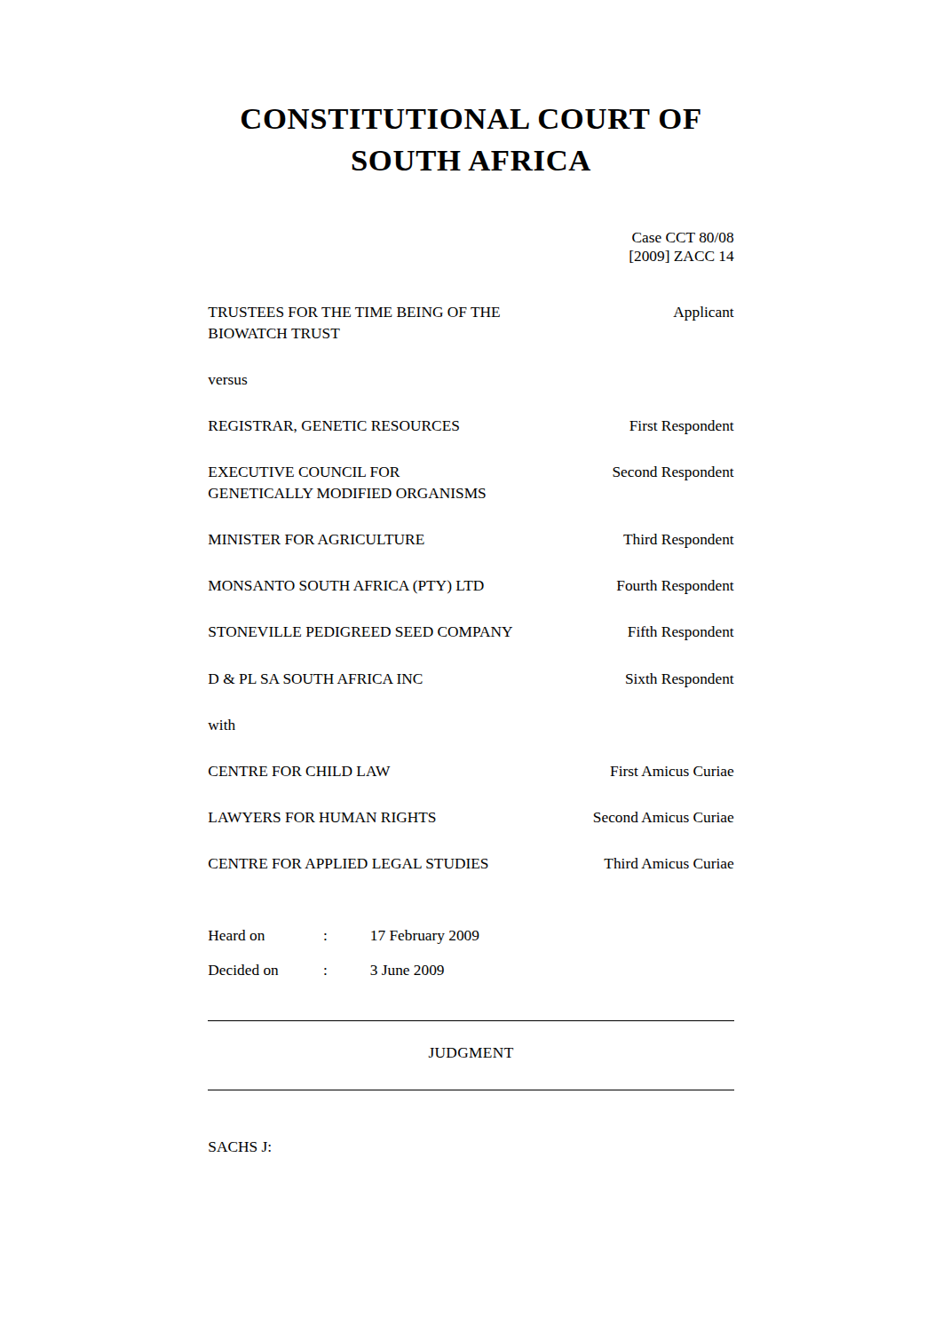CONSTITUTIONAL COURT OF SOUTH AFRICA
Case CCT 80/08
[2009] ZACC 14
| TRUSTEES FOR THE TIME BEING OF THE BIOWATCH TRUST | Applicant |
versus
| REGISTRAR, GENETIC RESOURCES | First Respondent |
| EXECUTIVE COUNCIL FOR GENETICALLY MODIFIED ORGANISMS | Second Respondent |
| MINISTER FOR AGRICULTURE | Third Respondent |
| MONSANTO SOUTH AFRICA (PTY) LTD | Fourth Respondent |
| STONEVILLE PEDIGREED SEED COMPANY | Fifth Respondent |
| D & PL SA SOUTH AFRICA INC | Sixth Respondent |
with
| CENTRE FOR CHILD LAW | First Amicus Curiae |
| LAWYERS FOR HUMAN RIGHTS | Second Amicus Curiae |
| CENTRE FOR APPLIED LEGAL STUDIES | Third Amicus Curiae |
| Heard on | : | 17 February 2009 |
| Decided on | : | 3 June 2009 |
JUDGMENT
SACHS J: